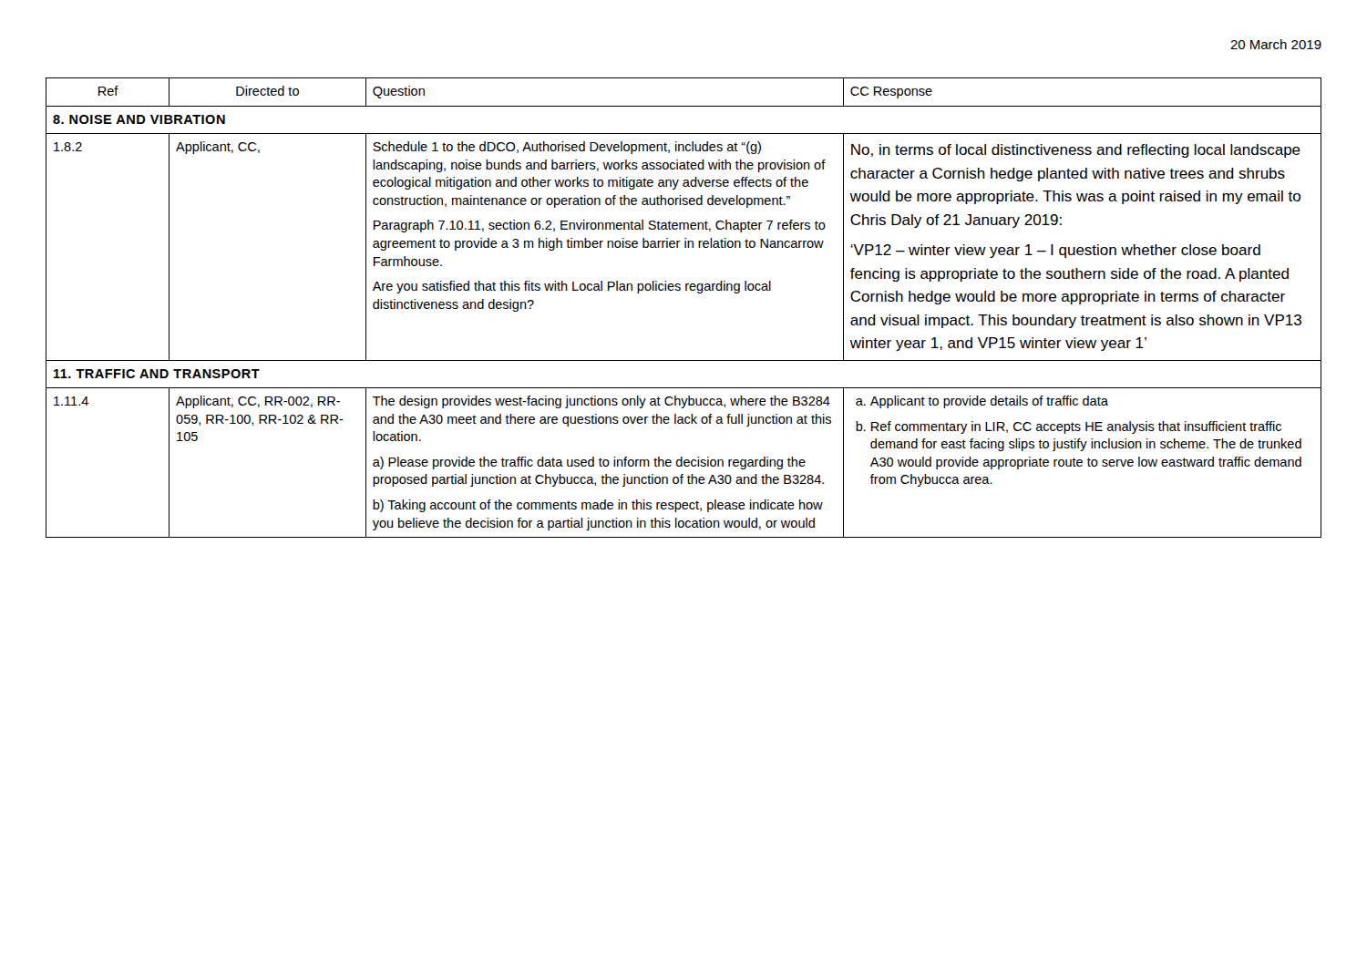20 March 2019
| Ref | Directed to | Question | CC Response |
| --- | --- | --- | --- |
| 8. NOISE AND VIBRATION |
| 1.8.2 | Applicant, CC, | Schedule 1 to the dDCO, Authorised Development, includes at “(g) landscaping, noise bunds and barriers, works associated with the provision of ecological mitigation and other works to mitigate any adverse effects of the construction, maintenance or operation of the authorised development.” Paragraph 7.10.11, section 6.2, Environmental Statement, Chapter 7 refers to agreement to provide a 3 m high timber noise barrier in relation to Nancarrow Farmhouse. Are you satisfied that this fits with Local Plan policies regarding local distinctiveness and design? | No, in terms of local distinctiveness and reflecting local landscape character a Cornish hedge planted with native trees and shrubs would be more appropriate. This was a point raised in my email to Chris Daly of 21 January 2019: ‘VP12 – winter view year 1 – I question whether close board fencing is appropriate to the southern side of the road. A planted Cornish hedge would be more appropriate in terms of character and visual impact. This boundary treatment is also shown in VP13 winter year 1, and VP15 winter view year 1’ |
| 11. TRAFFIC AND TRANSPORT |
| 1.11.4 | Applicant, CC, RR-002, RR-059, RR-100, RR-102 & RR-105 | The design provides west-facing junctions only at Chybucca, where the B3284 and the A30 meet and there are questions over the lack of a full junction at this location. a) Please provide the traffic data used to inform the decision regarding the proposed partial junction at Chybucca, the junction of the A30 and the B3284. b) Taking account of the comments made in this respect, please indicate how you believe the decision for a partial junction in this location would, or would | Applicant to provide details of traffic data Ref commentary in LIR, CC accepts HE analysis that insufficient traffic demand for east facing slips to justify inclusion in scheme. The de trunked A30 would provide appropriate route to serve low eastward traffic demand from Chybucca area. |